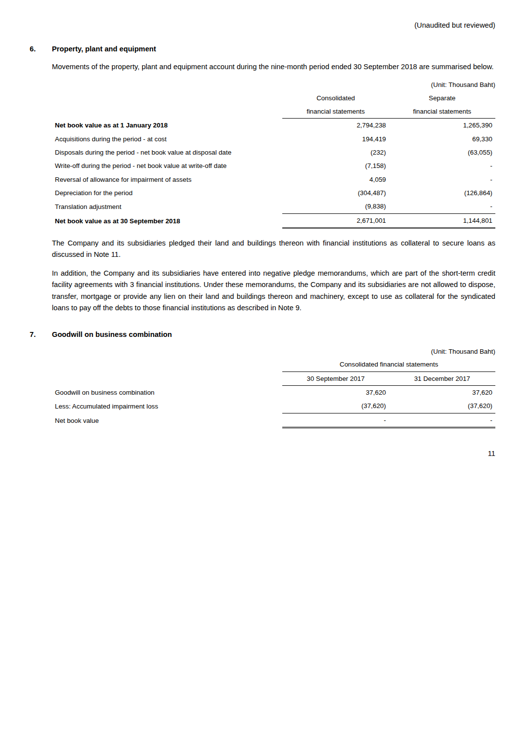(Unaudited but reviewed)
6. Property, plant and equipment
Movements of the property, plant and equipment account during the nine-month period ended 30 September 2018 are summarised below.
(Unit: Thousand Baht)
| | Consolidated | Separate |
| | financial statements | financial statements |
| Net book value as at 1 January 2018 | 2,794,238 | 1,265,390 |
| Acquisitions during the period - at cost | 194,419 | 69,330 |
| Disposals during the period - net book value at disposal date | (232) | (63,055) |
| Write-off during the period - net book value at write-off date | (7,158) | - |
| Reversal of allowance for impairment of assets | 4,059 | - |
| Depreciation for the period | (304,487) | (126,864) |
| Translation adjustment | (9,838) | - |
| Net book value as at 30 September 2018 | 2,671,001 | 1,144,801 |
The Company and its subsidiaries pledged their land and buildings thereon with financial institutions as collateral to secure loans as discussed in Note 11.
In addition, the Company and its subsidiaries have entered into negative pledge memorandums, which are part of the short-term credit facility agreements with 3 financial institutions. Under these memorandums, the Company and its subsidiaries are not allowed to dispose, transfer, mortgage or provide any lien on their land and buildings thereon and machinery, except to use as collateral for the syndicated loans to pay off the debts to those financial institutions as described in Note 9.
7. Goodwill on business combination
(Unit: Thousand Baht)
| | Consolidated financial statements |
| | 30 September 2017 | 31 December 2017 |
| Goodwill on business combination | 37,620 | 37,620 |
| Less: Accumulated impairment loss | (37,620) | (37,620) |
| Net book value | - | - |
11